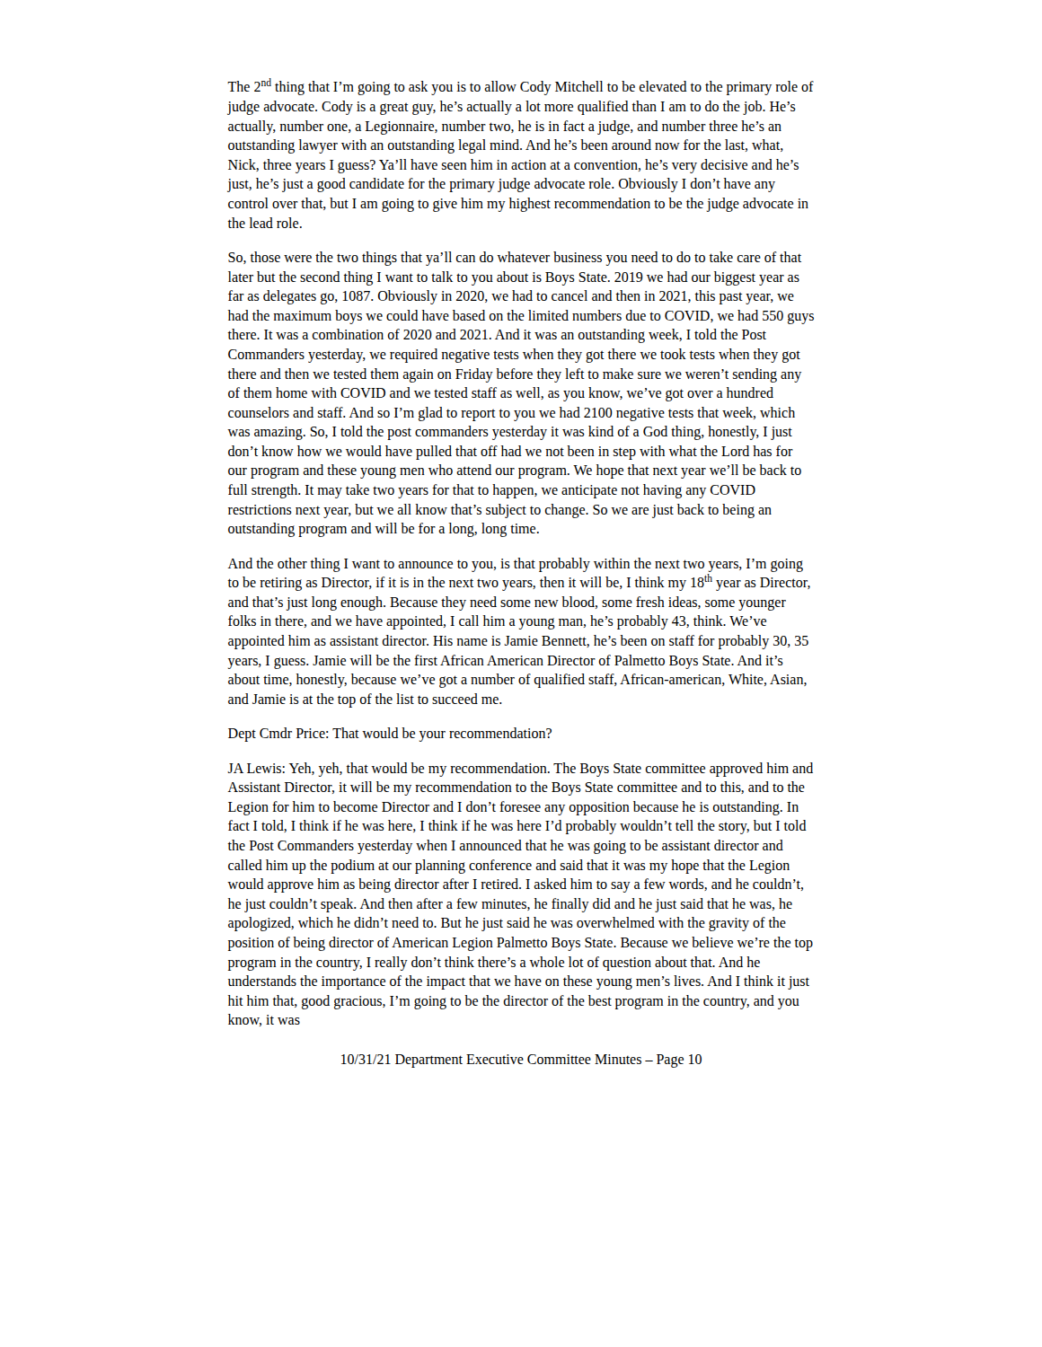The 2nd thing that I’m going to ask you is to allow Cody Mitchell to be elevated to the primary role of judge advocate. Cody is a great guy, he’s actually a lot more qualified than I am to do the job. He’s actually, number one, a Legionnaire, number two, he is in fact a judge, and number three he’s an outstanding lawyer with an outstanding legal mind. And he’s been around now for the last, what, Nick, three years I guess? Ya’ll have seen him in action at a convention, he’s very decisive and he’s just, he’s just a good candidate for the primary judge advocate role. Obviously I don’t have any control over that, but I am going to give him my highest recommendation to be the judge advocate in the lead role.
So, those were the two things that ya’ll can do whatever business you need to do to take care of that later but the second thing I want to talk to you about is Boys State. 2019 we had our biggest year as far as delegates go, 1087. Obviously in 2020, we had to cancel and then in 2021, this past year, we had the maximum boys we could have based on the limited numbers due to COVID, we had 550 guys there. It was a combination of 2020 and 2021. And it was an outstanding week, I told the Post Commanders yesterday, we required negative tests when they got there we took tests when they got there and then we tested them again on Friday before they left to make sure we weren’t sending any of them home with COVID and we tested staff as well, as you know, we’ve got over a hundred counselors and staff. And so I’m glad to report to you we had 2100 negative tests that week, which was amazing. So, I told the post commanders yesterday it was kind of a God thing, honestly, I just don’t know how we would have pulled that off had we not been in step with what the Lord has for our program and these young men who attend our program. We hope that next year we’ll be back to full strength. It may take two years for that to happen, we anticipate not having any COVID restrictions next year, but we all know that’s subject to change. So we are just back to being an outstanding program and will be for a long, long time.
And the other thing I want to announce to you, is that probably within the next two years, I’m going to be retiring as Director, if it is in the next two years, then it will be, I think my 18th year as Director, and that’s just long enough. Because they need some new blood, some fresh ideas, some younger folks in there, and we have appointed, I call him a young man, he’s probably 43, think. We’ve appointed him as assistant director. His name is Jamie Bennett, he’s been on staff for probably 30, 35 years, I guess. Jamie will be the first African American Director of Palmetto Boys State. And it’s about time, honestly, because we’ve got a number of qualified staff, African-american, White, Asian, and Jamie is at the top of the list to succeed me.
Dept Cmdr Price: That would be your recommendation?
JA Lewis: Yeh, yeh, that would be my recommendation. The Boys State committee approved him and Assistant Director, it will be my recommendation to the Boys State committee and to this, and to the Legion for him to become Director and I don’t foresee any opposition because he is outstanding. In fact I told, I think if he was here, I think if he was here I’d probably wouldn’t tell the story, but I told the Post Commanders yesterday when I announced that he was going to be assistant director and called him up the podium at our planning conference and said that it was my hope that the Legion would approve him as being director after I retired. I asked him to say a few words, and he couldn’t, he just couldn’t speak. And then after a few minutes, he finally did and he just said that he was, he apologized, which he didn’t need to. But he just said he was overwhelmed with the gravity of the position of being director of American Legion Palmetto Boys State. Because we believe we’re the top program in the country, I really don’t think there’s a whole lot of question about that. And he understands the importance of the impact that we have on these young men’s lives. And I think it just hit him that, good gracious, I’m going to be the director of the best program in the country, and you know, it was
10/31/21 Department Executive Committee Minutes – Page 10